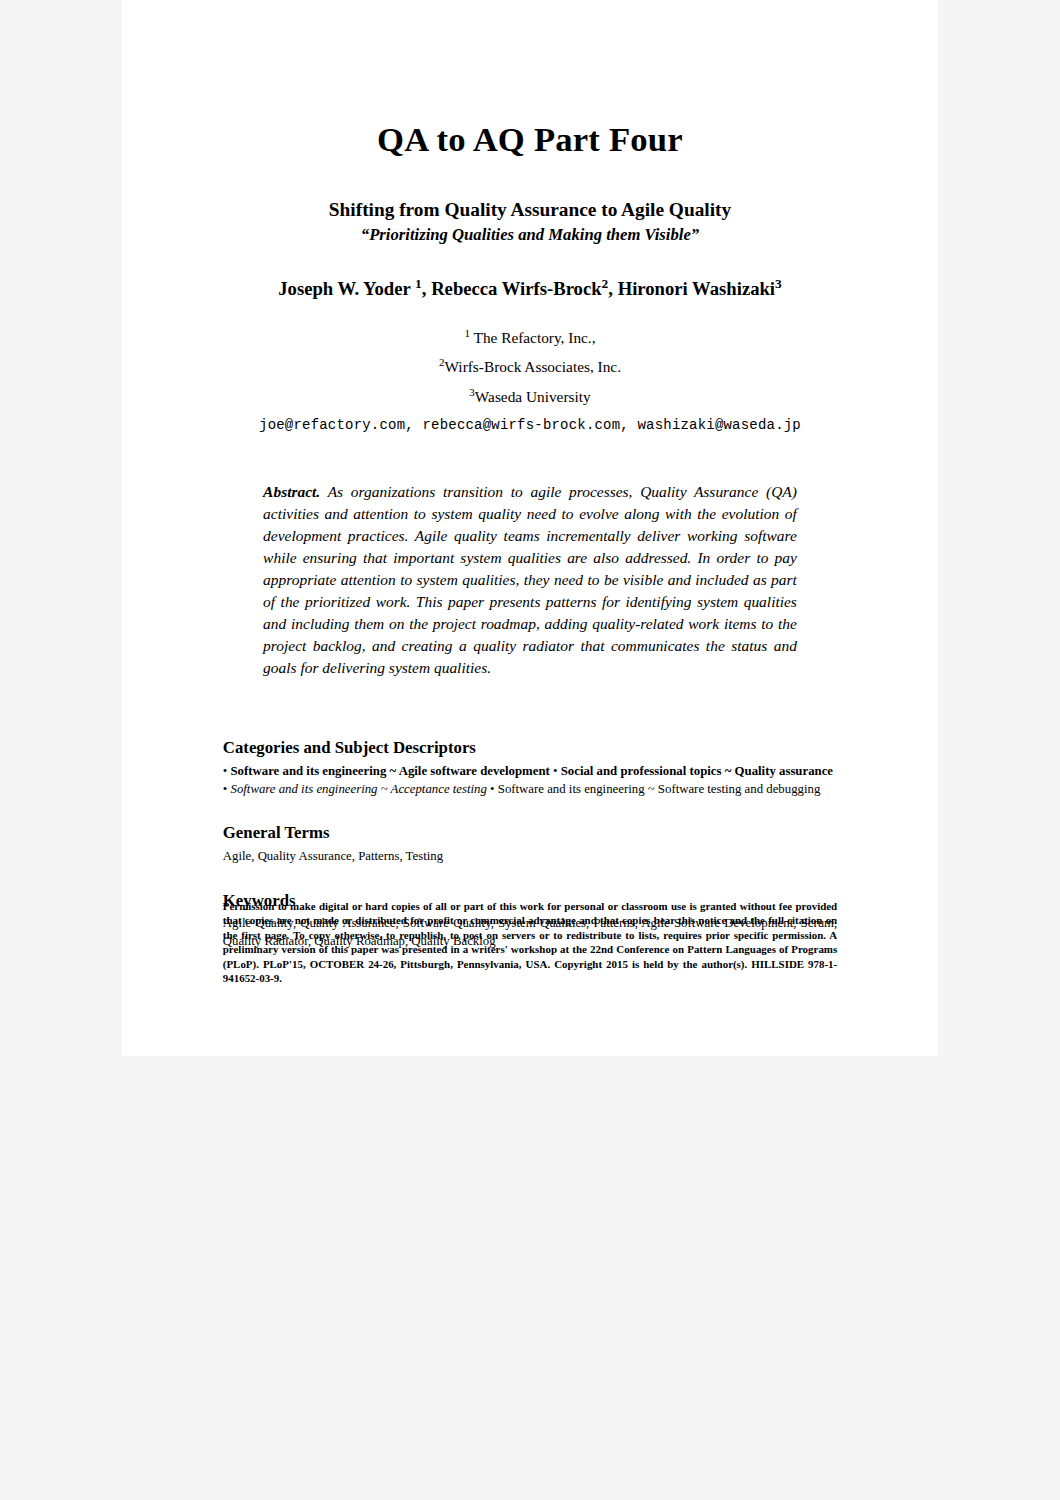QA to AQ Part Four
Shifting from Quality Assurance to Agile Quality
“Prioritizing Qualities and Making them Visible”
Joseph W. Yoder 1, Rebecca Wirfs-Brock2, Hironori Washizaki3
1 The Refactory, Inc.,
2Wirfs-Brock Associates, Inc.
3Waseda University
joe@refactory.com, rebecca@wirfs-brock.com, washizaki@waseda.jp
Abstract. As organizations transition to agile processes, Quality Assurance (QA) activities and attention to system quality need to evolve along with the evolution of development practices. Agile quality teams incrementally deliver working software while ensuring that important system qualities are also addressed. In order to pay appropriate attention to system qualities, they need to be visible and included as part of the prioritized work. This paper presents patterns for identifying system qualities and including them on the project roadmap, adding quality-related work items to the project backlog, and creating a quality radiator that communicates the status and goals for delivering system qualities.
Categories and Subject Descriptors
• Software and its engineering ~ Agile software development • Social and professional topics ~ Quality assurance
• Software and its engineering ~ Acceptance testing • Software and its engineering ~ Software testing and debugging
General Terms
Agile, Quality Assurance, Patterns, Testing
Keywords
Agile Quality, Quality Assurance, Software Quality, System Qualities, Patterns, Agile Software Development, Scrum, Quality Radiator, Quality Roadmap, Quality Backlog
Permission to make digital or hard copies of all or part of this work for personal or classroom use is granted without fee provided that copies are not made or distributed for profit or commercial advantage and that copies bear this notice and the full citation on the first page. To copy otherwise, to republish, to post on servers or to redistribute to lists, requires prior specific permission. A preliminary version of this paper was presented in a writers' workshop at the 22nd Conference on Pattern Languages of Programs (PLoP). PLoP'15, OCTOBER 24-26, Pittsburgh, Pennsylvania, USA. Copyright 2015 is held by the author(s). HILLSIDE 978-1-941652-03-9.